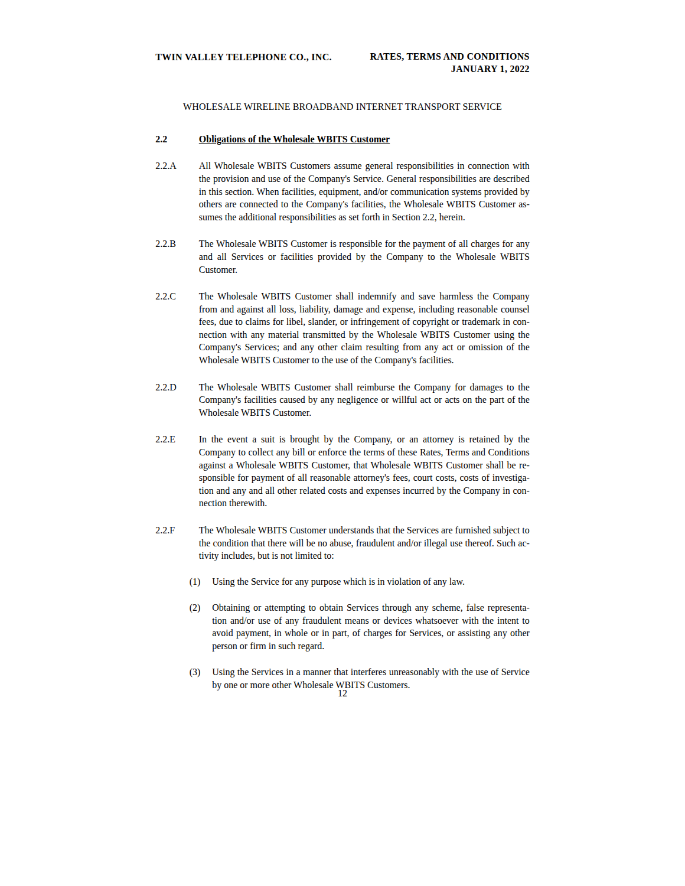TWIN VALLEY TELEPHONE CO., INC.
RATES, TERMS AND CONDITIONS
JANUARY 1, 2022
WHOLESALE WIRELINE BROADBAND INTERNET TRANSPORT SERVICE
2.2
Obligations of the Wholesale WBITS Customer
2.2.A
All Wholesale WBITS Customers assume general responsibilities in connection with the provision and use of the Company's Service. General responsibilities are described in this section. When facilities, equipment, and/or communication systems provided by others are connected to the Company's facilities, the Wholesale WBITS Customer assumes the additional responsibilities as set forth in Section 2.2, herein.
2.2.B
The Wholesale WBITS Customer is responsible for the payment of all charges for any and all Services or facilities provided by the Company to the Wholesale WBITS Customer.
2.2.C
The Wholesale WBITS Customer shall indemnify and save harmless the Company from and against all loss, liability, damage and expense, including reasonable counsel fees, due to claims for libel, slander, or infringement of copyright or trademark in connection with any material transmitted by the Wholesale WBITS Customer using the Company's Services; and any other claim resulting from any act or omission of the Wholesale WBITS Customer to the use of the Company's facilities.
2.2.D
The Wholesale WBITS Customer shall reimburse the Company for damages to the Company's facilities caused by any negligence or willful act or acts on the part of the Wholesale WBITS Customer.
2.2.E
In the event a suit is brought by the Company, or an attorney is retained by the Company to collect any bill or enforce the terms of these Rates, Terms and Conditions against a Wholesale WBITS Customer, that Wholesale WBITS Customer shall be responsible for payment of all reasonable attorney's fees, court costs, costs of investigation and any and all other related costs and expenses incurred by the Company in connection therewith.
2.2.F
The Wholesale WBITS Customer understands that the Services are furnished subject to the condition that there will be no abuse, fraudulent and/or illegal use thereof. Such activity includes, but is not limited to:
(1)
Using the Service for any purpose which is in violation of any law.
(2)
Obtaining or attempting to obtain Services through any scheme, false representation and/or use of any fraudulent means or devices whatsoever with the intent to avoid payment, in whole or in part, of charges for Services, or assisting any other person or firm in such regard.
(3)
Using the Services in a manner that interferes unreasonably with the use of Service by one or more other Wholesale WBITS Customers.
12